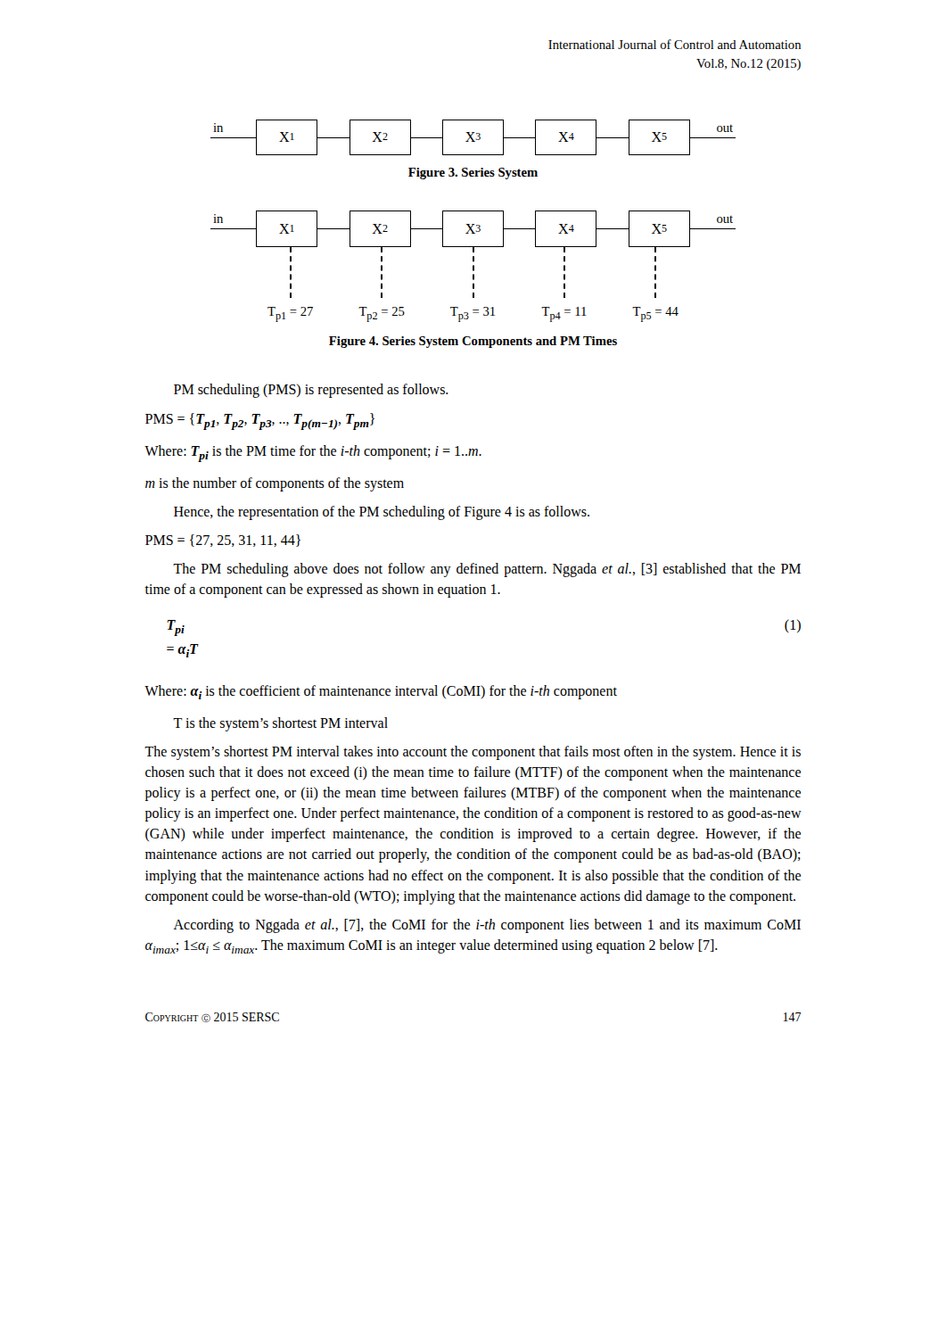International Journal of Control and Automation Vol.8, No.12 (2015)
X1
X2
X3
X4
X5
Figure 3. Series System
X1
X2
X3
X4
X5
Tp1 = 27
Tp2 = 25
Tp3 = 31
Tp4 = 11
Tp5 = 44
Figure 4. Series System Components and PM Times
PM scheduling (PMS) is represented as follows.
PMS = {Tp1, Tp2, Tp3, .., Tp(m−1), Tpm}
Where: Tpi is the PM time for the i-th component; i = 1..m.
m is the number of components of the system
Hence, the representation of the PM scheduling of Figure 4 is as follows.
PMS = {27, 25, 31, 11, 44}
The PM scheduling above does not follow any defined pattern. Nggada et al., [3] established that the PM time of a component can be expressed as shown in equation 1.
Tpi
= αiT
(1)
Where: αi is the coefficient of maintenance interval (CoMI) for the i-th component
T is the system’s shortest PM interval
The system’s shortest PM interval takes into account the component that fails most often in the system. Hence it is chosen such that it does not exceed (i) the mean time to failure (MTTF) of the component when the maintenance policy is a perfect one, or (ii) the mean time between failures (MTBF) of the component when the maintenance policy is an imperfect one. Under perfect maintenance, the condition of a component is restored to as good-as-new (GAN) while under imperfect maintenance, the condition is improved to a certain degree. However, if the maintenance actions are not carried out properly, the condition of the component could be as bad-as-old (BAO); implying that the maintenance actions had no effect on the component. It is also possible that the condition of the component could be worse-than-old (WTO); implying that the maintenance actions did damage to the component.
According to Nggada et al., [7], the CoMI for the i-th component lies between 1 and its maximum CoMI αimax; 1≤αi ≤ αimax. The maximum CoMI is an integer value determined using equation 2 below [7].
Copyright ⓒ 2015 SERSC 147